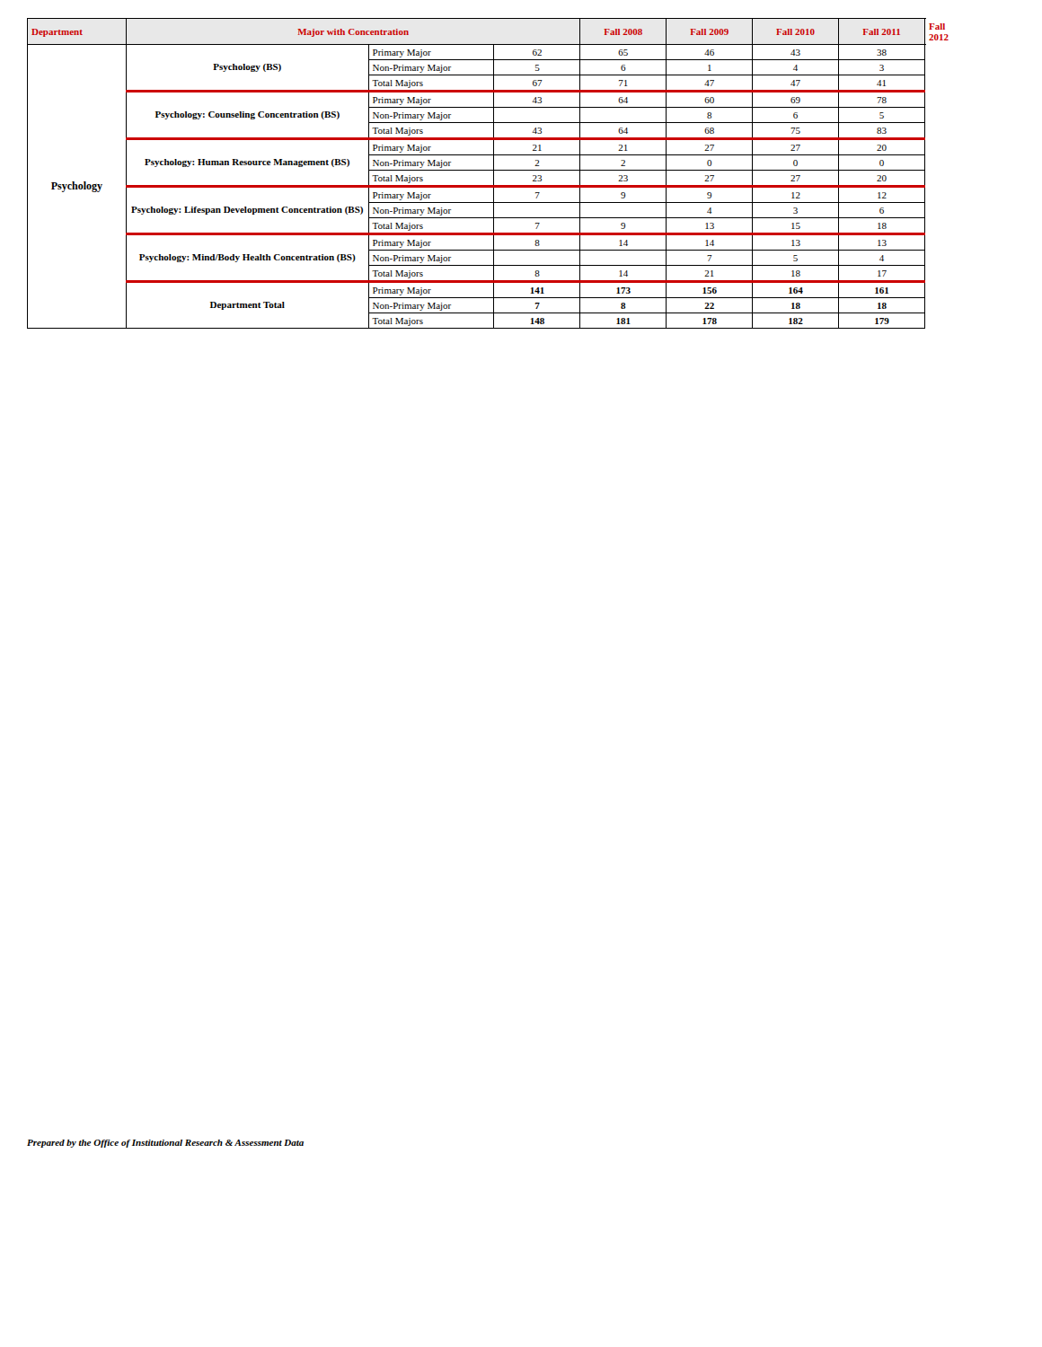| Department | Major with Concentration | Fall 2008 | Fall 2009 | Fall 2010 | Fall 2011 | Fall 2012 |
| --- | --- | --- | --- | --- | --- | --- |
| Psychology | Psychology (BS) | Primary Major | 62 | 65 | 46 | 43 | 38 |
| Non-Primary Major | 5 | 6 | 1 | 4 | 3 |
| Total Majors | 67 | 71 | 47 | 47 | 41 |
| Psychology: Counseling Concentration (BS) | Primary Major | 43 | 64 | 60 | 69 | 78 |
| Non-Primary Major | | | 8 | 6 | 5 |
| Total Majors | 43 | 64 | 68 | 75 | 83 |
| Psychology: Human Resource Management (BS) | Primary Major | 21 | 21 | 27 | 27 | 20 |
| Non-Primary Major | 2 | 2 | 0 | 0 | 0 |
| Total Majors | 23 | 23 | 27 | 27 | 20 |
| Psychology: Lifespan Development Concentration (BS) | Primary Major | 7 | 9 | 9 | 12 | 12 |
| Non-Primary Major | | | 4 | 3 | 6 |
| Total Majors | 7 | 9 | 13 | 15 | 18 |
| Psychology: Mind/Body Health Concentration (BS) | Primary Major | 8 | 14 | 14 | 13 | 13 |
| Non-Primary Major | | | 7 | 5 | 4 |
| Total Majors | 8 | 14 | 21 | 18 | 17 |
| Department Total | Primary Major | 141 | 173 | 156 | 164 | 161 |
| Non-Primary Major | 7 | 8 | 22 | 18 | 18 |
| Total Majors | 148 | 181 | 178 | 182 | 179 |
Prepared by the Office of Institutional Research & Assessment Data